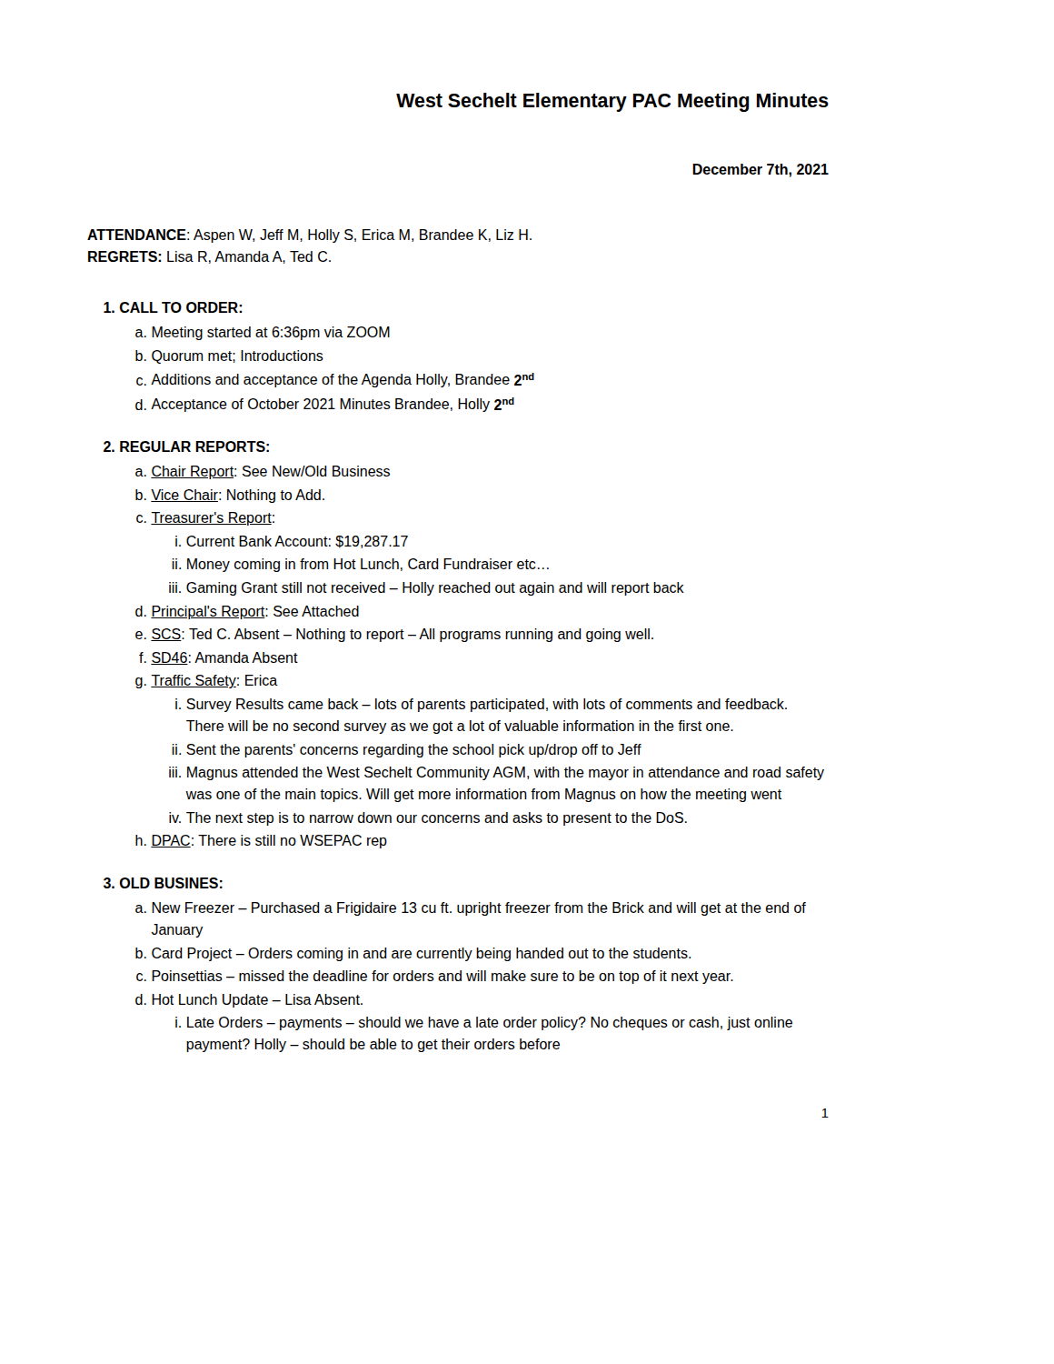West Sechelt Elementary PAC Meeting Minutes
December 7th, 2021
ATTENDANCE: Aspen W, Jeff M, Holly S, Erica M, Brandee K, Liz H.
REGRETS: Lisa R, Amanda A, Ted C.
Call to Order:
Meeting started at 6:36pm via ZOOM
Quorum met; Introductions
Additions and acceptance of the Agenda Holly, Brandee 2nd
Acceptance of October 2021 Minutes Brandee, Holly 2nd
Regular Reports:
Chair Report: See New/Old Business
Vice Chair: Nothing to Add.
Treasurer's Report:
Current Bank Account: $19,287.17
Money coming in from Hot Lunch, Card Fundraiser etc…
Gaming Grant still not received – Holly reached out again and will report back
Principal's Report: See Attached
SCS: Ted C. Absent – Nothing to report – All programs running and going well.
SD46: Amanda Absent
Traffic Safety: Erica
Survey Results came back – lots of parents participated, with lots of comments and feedback. There will be no second survey as we got a lot of valuable information in the first one.
Sent the parents' concerns regarding the school pick up/drop off to Jeff
Magnus attended the West Sechelt Community AGM, with the mayor in attendance and road safety was one of the main topics. Will get more information from Magnus on how the meeting went
The next step is to narrow down our concerns and asks to present to the DoS.
DPAC: There is still no WSEPAC rep
Old Busines:
New Freezer – Purchased a Frigidaire 13 cu ft. upright freezer from the Brick and will get at the end of January
Card Project – Orders coming in and are currently being handed out to the students.
Poinsettias – missed the deadline for orders and will make sure to be on top of it next year.
Hot Lunch Update – Lisa Absent.
Late Orders – payments – should we have a late order policy? No cheques or cash, just online payment? Holly – should be able to get their orders before
1